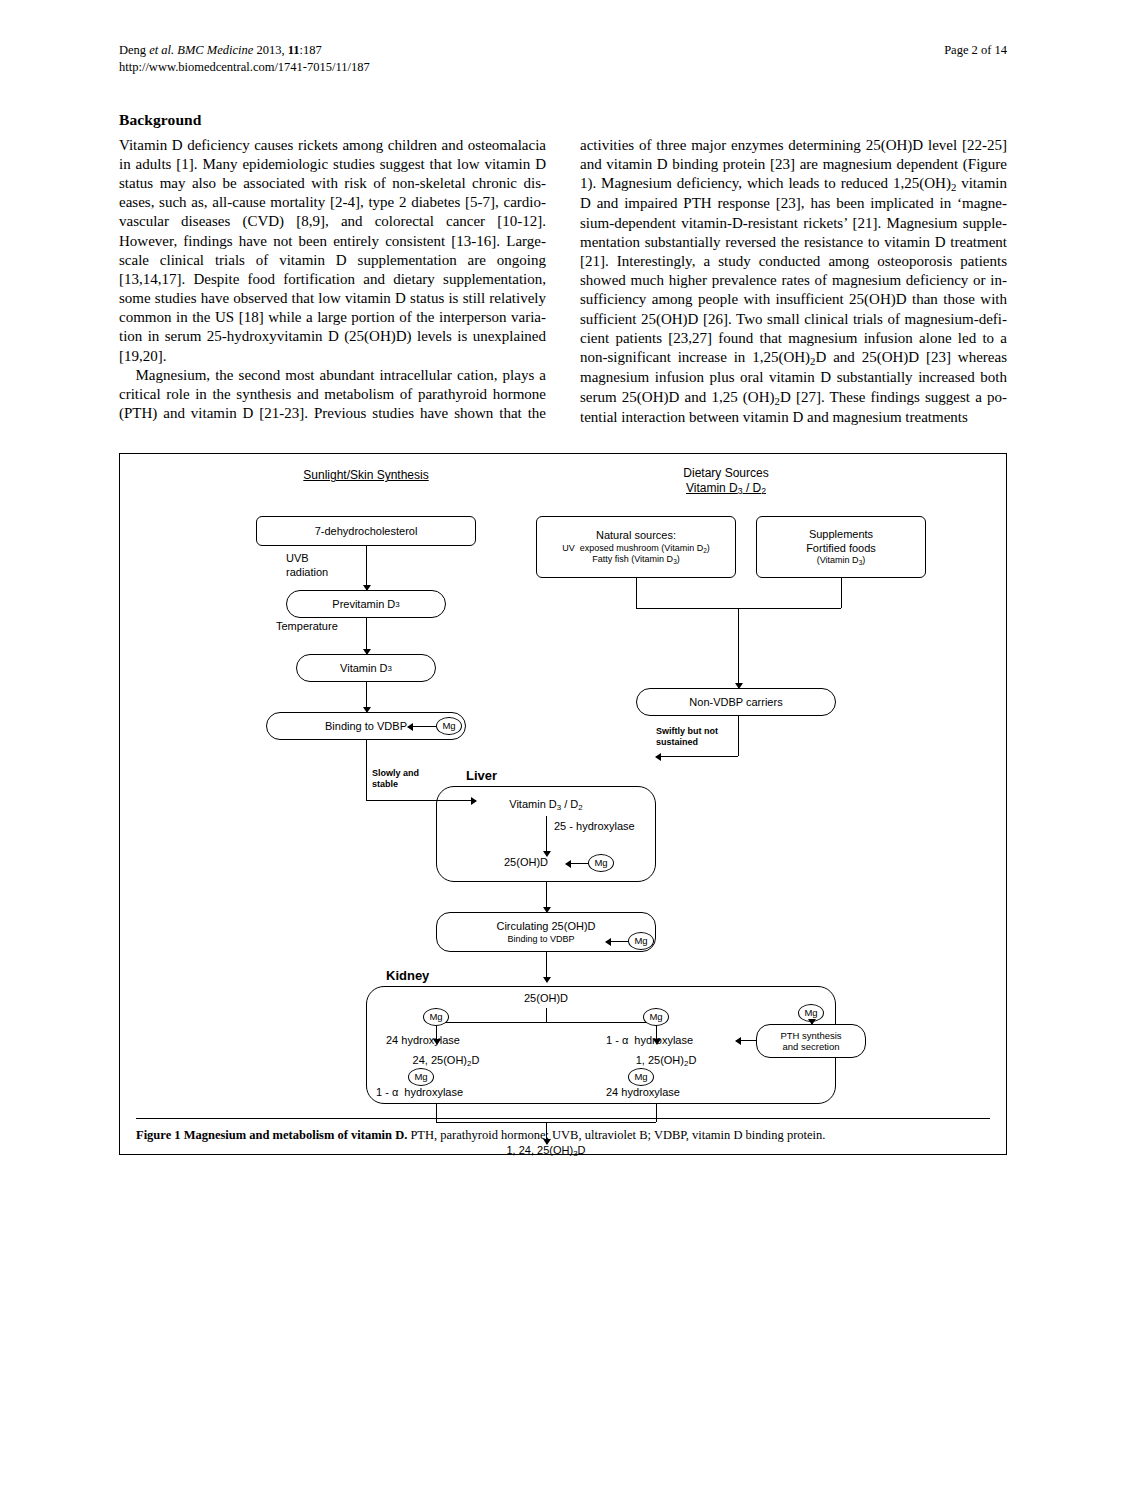Deng et al. BMC Medicine 2013, 11:187
http://www.biomedcentral.com/1741-7015/11/187
Page 2 of 14
Background
Vitamin D deficiency causes rickets among children and osteomalacia in adults [1]. Many epidemiologic studies suggest that low vitamin D status may also be associated with risk of non-skeletal chronic diseases, such as, all-cause mortality [2-4], type 2 diabetes [5-7], cardiovascular diseases (CVD) [8,9], and colorectal cancer [10-12]. However, findings have not been entirely consistent [13-16]. Large-scale clinical trials of vitamin D supplementation are ongoing [13,14,17]. Despite food fortification and dietary supplementation, some studies have observed that low vitamin D status is still relatively common in the US [18] while a large portion of the interperson variation in serum 25-hydroxyvitamin D (25(OH)D) levels is unexplained [19,20].
Magnesium, the second most abundant intracellular cation, plays a critical role in the synthesis and metabolism of parathyroid hormone (PTH) and vitamin D [21-23]. Previous studies have shown that the activities of three major enzymes determining 25(OH)D level [22-25] and vitamin D binding protein [23] are magnesium dependent (Figure 1). Magnesium deficiency, which leads to reduced 1,25(OH)2 vitamin D and impaired PTH response [23], has been implicated in ‘magnesium-dependent vitamin-D-resistant rickets’ [21]. Magnesium supplementation substantially reversed the resistance to vitamin D treatment [21]. Interestingly, a study conducted among osteoporosis patients showed much higher prevalence rates of magnesium deficiency or insufficiency among people with insufficient 25(OH)D than those with sufficient 25(OH)D [26]. Two small clinical trials of magnesium-deficient patients [23,27] found that magnesium infusion alone led to a non-significant increase in 1,25(OH)2D and 25(OH)D [23] whereas magnesium infusion plus oral vitamin D substantially increased both serum 25(OH)D and 1,25 (OH)2D [27]. These findings suggest a potential interaction between vitamin D and magnesium treatments
Sunlight/Skin Synthesis
Dietary Sources
Vitamin D3 / D2
7-dehydrocholesterol
UVB
radiation
Previtamin D3
Temperature
Vitamin D3
Binding to VDBP
Mg
Slowly and
stable
Natural sources:
UV exposed mushroom (Vitamin D2)
Fatty fish (Vitamin D3)
Supplements
Fortified foods
(Vitamin D3)
Non-VDBP carriers
Swiftly but not
sustained
Liver
Vitamin D3 / D2
25 - hydroxylase
25(OH)D
Mg
Circulating 25(OH)D
Binding to VDBP
Mg
Kidney
25(OH)D
Mg
24 hydroxylase
24, 25(OH)2D
Mg
1 - α hydroxylase
Mg
1 - α hydroxylase
1, 25(OH)2D
Mg
24 hydroxylase
PTH synthesis
and secretion
Mg
1, 24, 25(OH)3D
Figure 1 Magnesium and metabolism of vitamin D. PTH, parathyroid hormone; UVB, ultraviolet B; VDBP, vitamin D binding protein.